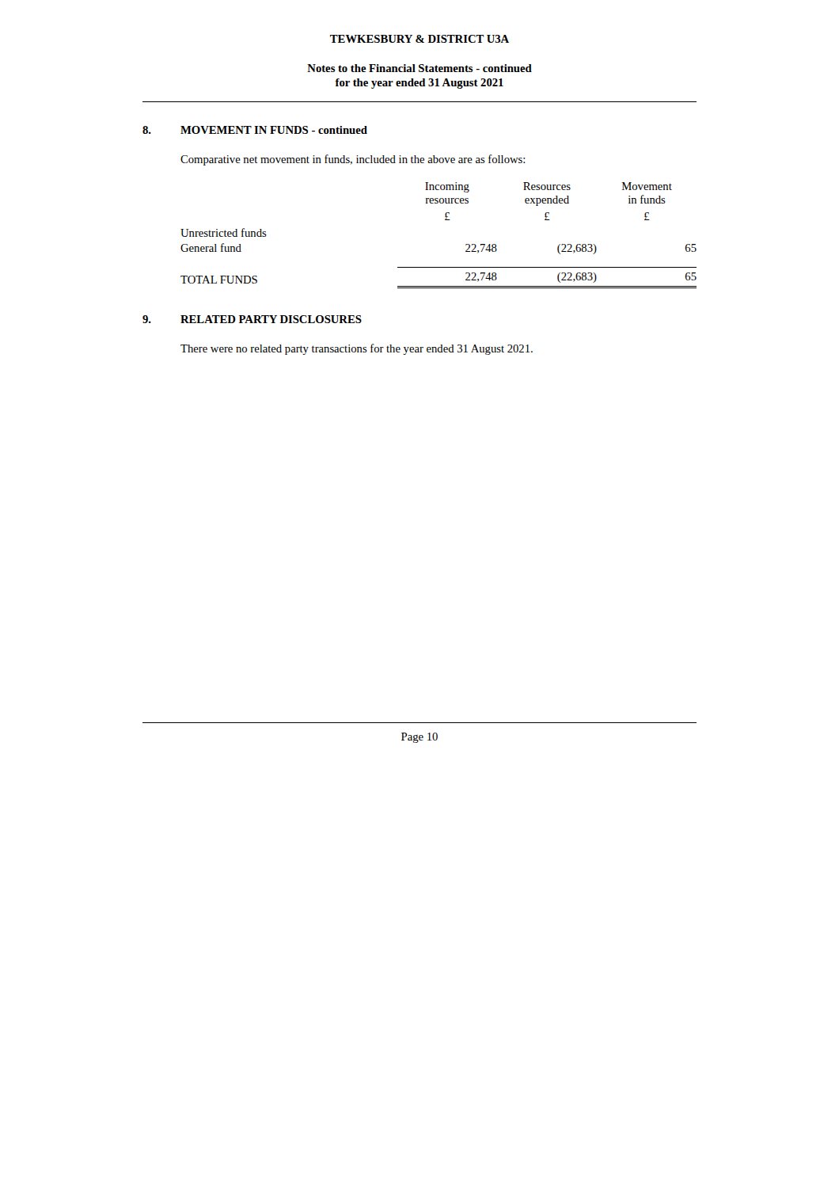TEWKESBURY & DISTRICT U3A
Notes to the Financial Statements - continued
for the year ended 31 August 2021
8. MOVEMENT IN FUNDS - continued
Comparative net movement in funds, included in the above are as follows:
| | Incoming resources | Resources expended | Movement in funds |
| --- | --- | --- | --- |
| | £ | £ | £ |
| Unrestricted funds | | | |
| General fund | 22,748 | (22,683) | 65 |
| TOTAL FUNDS | 22,748 | (22,683) | 65 |
9. RELATED PARTY DISCLOSURES
There were no related party transactions for the year ended 31 August 2021.
Page 10